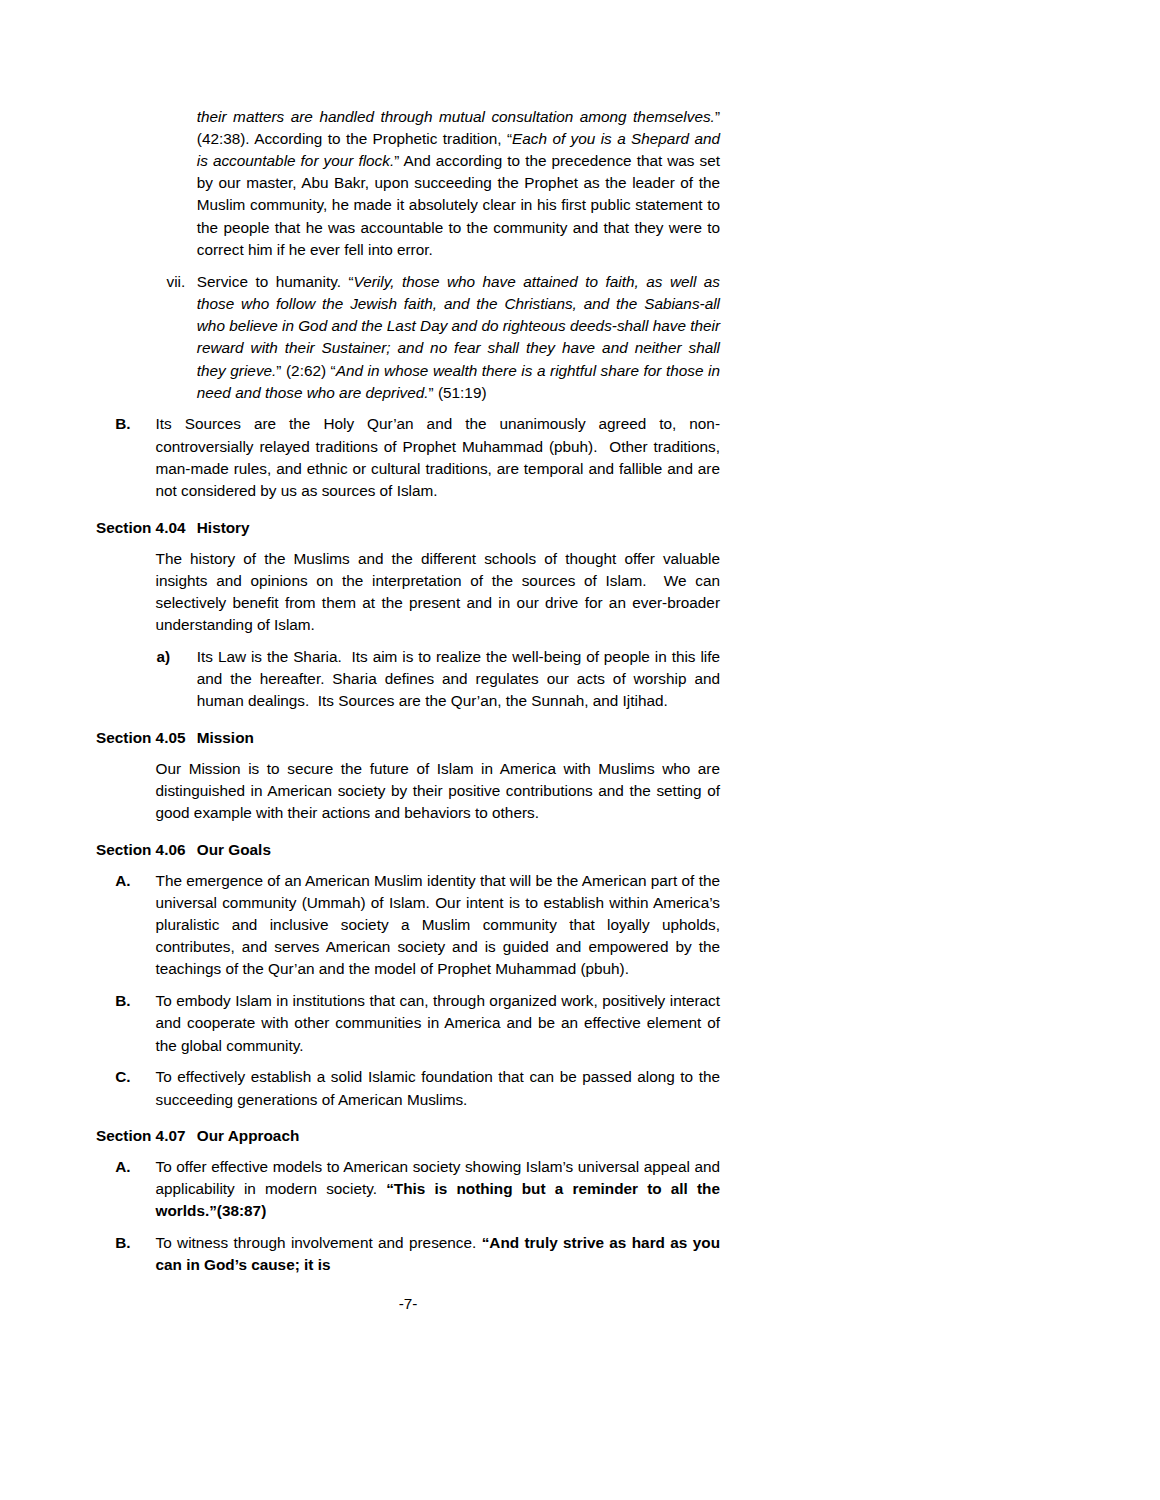their matters are handled through mutual consultation among themselves.” (42:38). According to the Prophetic tradition, “Each of you is a Shepard and is accountable for your flock.” And according to the precedence that was set by our master, Abu Bakr, upon succeeding the Prophet as the leader of the Muslim community, he made it absolutely clear in his first public statement to the people that he was accountable to the community and that they were to correct him if he ever fell into error.
vii. Service to humanity. “Verily, those who have attained to faith, as well as those who follow the Jewish faith, and the Christians, and the Sabians-all who believe in God and the Last Day and do righteous deeds-shall have their reward with their Sustainer; and no fear shall they have and neither shall they grieve.” (2:62) “And in whose wealth there is a rightful share for those in need and those who are deprived.” (51:19)
B. Its Sources are the Holy Qur’an and the unanimously agreed to, non-controversially relayed traditions of Prophet Muhammad (pbuh). Other traditions, man-made rules, and ethnic or cultural traditions, are temporal and fallible and are not considered by us as sources of Islam.
Section 4.04 History
The history of the Muslims and the different schools of thought offer valuable insights and opinions on the interpretation of the sources of Islam. We can selectively benefit from them at the present and in our drive for an ever-broader understanding of Islam.
a) Its Law is the Sharia. Its aim is to realize the well-being of people in this life and the hereafter. Sharia defines and regulates our acts of worship and human dealings. Its Sources are the Qur’an, the Sunnah, and Ijtihad.
Section 4.05 Mission
Our Mission is to secure the future of Islam in America with Muslims who are distinguished in American society by their positive contributions and the setting of good example with their actions and behaviors to others.
Section 4.06 Our Goals
A. The emergence of an American Muslim identity that will be the American part of the universal community (Ummah) of Islam. Our intent is to establish within America’s pluralistic and inclusive society a Muslim community that loyally upholds, contributes, and serves American society and is guided and empowered by the teachings of the Qur’an and the model of Prophet Muhammad (pbuh).
B. To embody Islam in institutions that can, through organized work, positively interact and cooperate with other communities in America and be an effective element of the global community.
C. To effectively establish a solid Islamic foundation that can be passed along to the succeeding generations of American Muslims.
Section 4.07 Our Approach
A. To offer effective models to American society showing Islam’s universal appeal and applicability in modern society. “This is nothing but a reminder to all the worlds.”(38:87)
B. To witness through involvement and presence. “And truly strive as hard as you can in God’s cause; it is
-7-